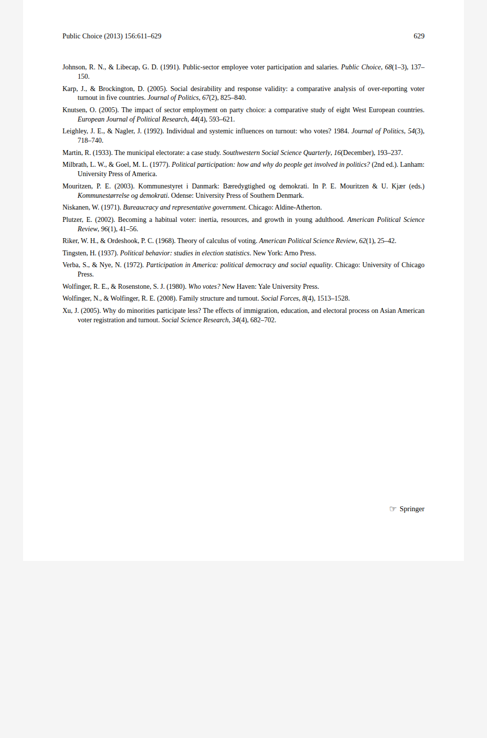Public Choice (2013) 156:611–629 629
Johnson, R. N., & Libecap, G. D. (1991). Public-sector employee voter participation and salaries. Public Choice, 68(1–3), 137–150.
Karp, J., & Brockington, D. (2005). Social desirability and response validity: a comparative analysis of over-reporting voter turnout in five countries. Journal of Politics, 67(2), 825–840.
Knutsen, O. (2005). The impact of sector employment on party choice: a comparative study of eight West European countries. European Journal of Political Research, 44(4), 593–621.
Leighley, J. E., & Nagler, J. (1992). Individual and systemic influences on turnout: who votes? 1984. Journal of Politics, 54(3), 718–740.
Martin, R. (1933). The municipal electorate: a case study. Southwestern Social Science Quarterly, 16(December), 193–237.
Milbrath, L. W., & Goel, M. L. (1977). Political participation: how and why do people get involved in politics? (2nd ed.). Lanham: University Press of America.
Mouritzen, P. E. (2003). Kommunestyret i Danmark: Bæredygtighed og demokrati. In P. E. Mouritzen & U. Kjær (eds.) Kommunestørrelse og demokrati. Odense: University Press of Southern Denmark.
Niskanen, W. (1971). Bureaucracy and representative government. Chicago: Aldine-Atherton.
Plutzer, E. (2002). Becoming a habitual voter: inertia, resources, and growth in young adulthood. American Political Science Review, 96(1), 41–56.
Riker, W. H., & Ordeshook, P. C. (1968). Theory of calculus of voting. American Political Science Review, 62(1), 25–42.
Tingsten, H. (1937). Political behavior: studies in election statistics. New York: Arno Press.
Verba, S., & Nye, N. (1972). Participation in America: political democracy and social equality. Chicago: University of Chicago Press.
Wolfinger, R. E., & Rosenstone, S. J. (1980). Who votes? New Haven: Yale University Press.
Wolfinger, N., & Wolfinger, R. E. (2008). Family structure and turnout. Social Forces, 8(4), 1513–1528.
Xu, J. (2005). Why do minorities participate less? The effects of immigration, education, and electoral process on Asian American voter registration and turnout. Social Science Research, 34(4), 682–702.
☞ Springer